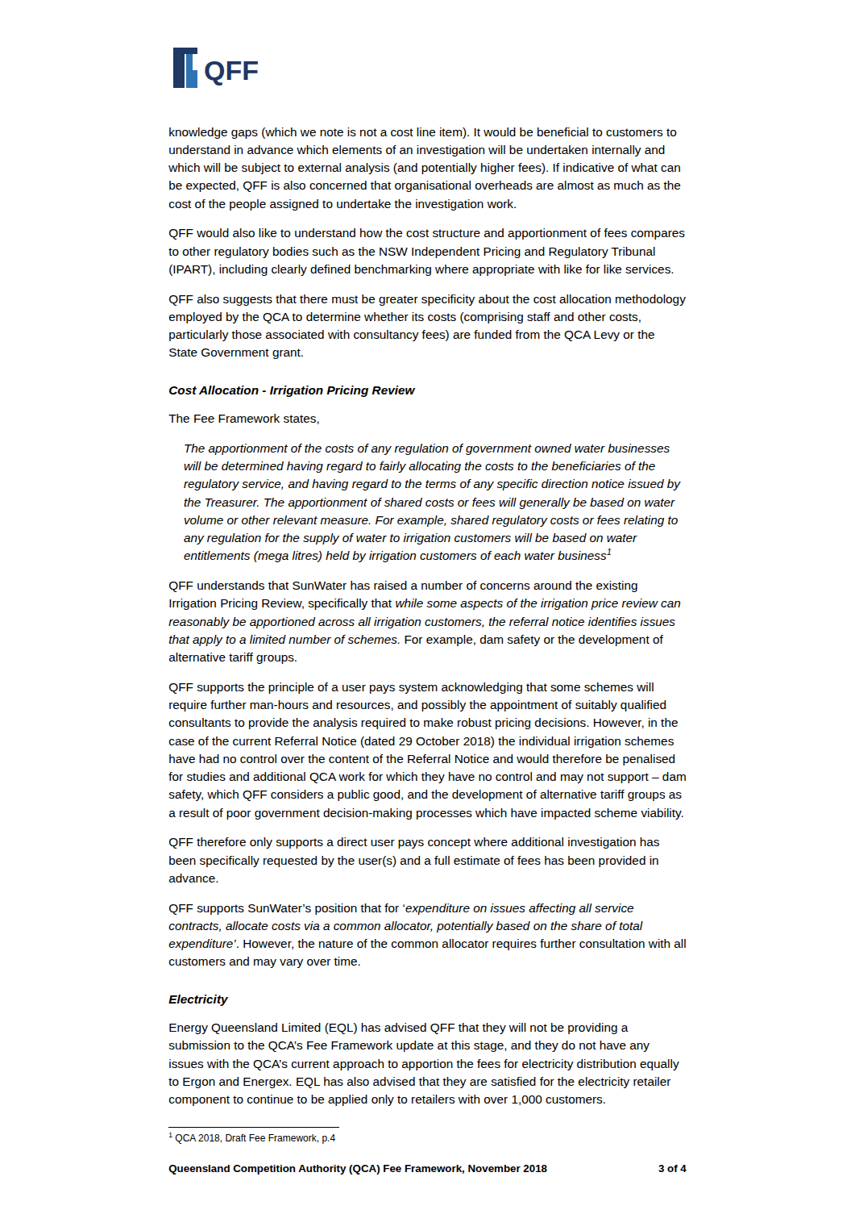QFF
knowledge gaps (which we note is not a cost line item). It would be beneficial to customers to understand in advance which elements of an investigation will be undertaken internally and which will be subject to external analysis (and potentially higher fees). If indicative of what can be expected, QFF is also concerned that organisational overheads are almost as much as the cost of the people assigned to undertake the investigation work.
QFF would also like to understand how the cost structure and apportionment of fees compares to other regulatory bodies such as the NSW Independent Pricing and Regulatory Tribunal (IPART), including clearly defined benchmarking where appropriate with like for like services.
QFF also suggests that there must be greater specificity about the cost allocation methodology employed by the QCA to determine whether its costs (comprising staff and other costs, particularly those associated with consultancy fees) are funded from the QCA Levy or the State Government grant.
Cost Allocation - Irrigation Pricing Review
The Fee Framework states,
The apportionment of the costs of any regulation of government owned water businesses will be determined having regard to fairly allocating the costs to the beneficiaries of the regulatory service, and having regard to the terms of any specific direction notice issued by the Treasurer. The apportionment of shared costs or fees will generally be based on water volume or other relevant measure. For example, shared regulatory costs or fees relating to any regulation for the supply of water to irrigation customers will be based on water entitlements (mega litres) held by irrigation customers of each water business1
QFF understands that SunWater has raised a number of concerns around the existing Irrigation Pricing Review, specifically that while some aspects of the irrigation price review can reasonably be apportioned across all irrigation customers, the referral notice identifies issues that apply to a limited number of schemes. For example, dam safety or the development of alternative tariff groups.
QFF supports the principle of a user pays system acknowledging that some schemes will require further man-hours and resources, and possibly the appointment of suitably qualified consultants to provide the analysis required to make robust pricing decisions. However, in the case of the current Referral Notice (dated 29 October 2018) the individual irrigation schemes have had no control over the content of the Referral Notice and would therefore be penalised for studies and additional QCA work for which they have no control and may not support – dam safety, which QFF considers a public good, and the development of alternative tariff groups as a result of poor government decision-making processes which have impacted scheme viability.
QFF therefore only supports a direct user pays concept where additional investigation has been specifically requested by the user(s) and a full estimate of fees has been provided in advance.
QFF supports SunWater’s position that for ‘expenditure on issues affecting all service contracts, allocate costs via a common allocator, potentially based on the share of total expenditure’. However, the nature of the common allocator requires further consultation with all customers and may vary over time.
Electricity
Energy Queensland Limited (EQL) has advised QFF that they will not be providing a submission to the QCA’s Fee Framework update at this stage, and they do not have any issues with the QCA’s current approach to apportion the fees for electricity distribution equally to Ergon and Energex. EQL has also advised that they are satisfied for the electricity retailer component to continue to be applied only to retailers with over 1,000 customers.
1 QCA 2018, Draft Fee Framework, p.4
Queensland Competition Authority (QCA) Fee Framework, November 2018 3 of 4